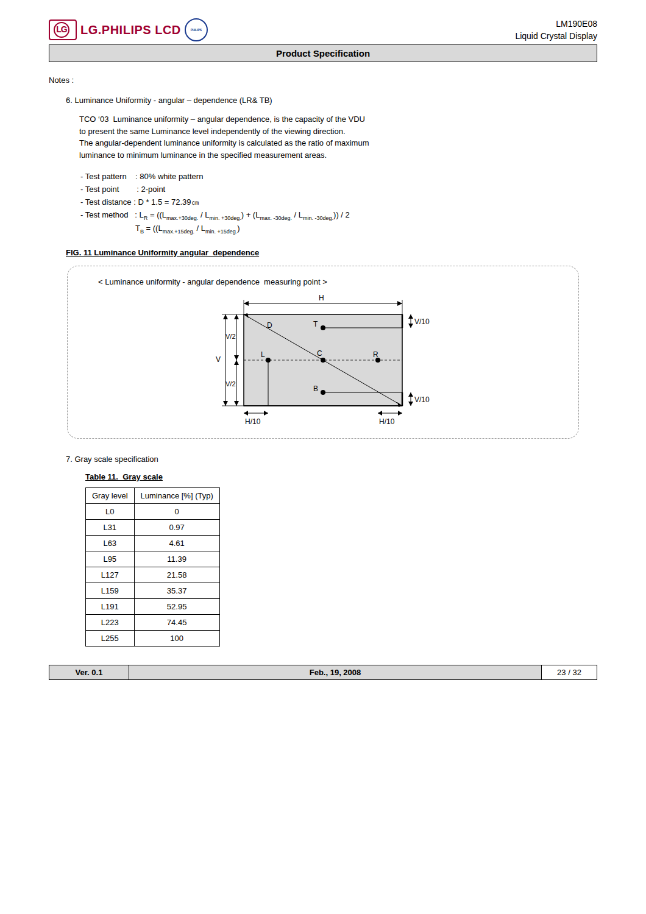LG LG.PHILIPS LCD
LM190E08
Liquid Crystal Display
Product Specification
Notes :
6. Luminance Uniformity - angular – dependence (LR& TB)
TCO ‘03 Luminance uniformity – angular dependence, is the capacity of the VDU
to present the same Luminance level independently of the viewing direction.
The angular-dependent luminance uniformity is calculated as the ratio of maximum
luminance to minimum luminance in the specified measurement areas.
- Test pattern : 80% white pattern
- Test point : 2-point
- Test distance : D * 1.5 = 72.39㎝
- Test method : LR = ((Lmax.+30deg. / Lmin. +30deg.) + (Lmax. -30deg. / Lmin. -30deg.)) / 2
TB = ((Lmax.+15deg. / Lmin. +15deg.)
FIG. 11 Luminance Uniformity angular dependence
< Luminance uniformity - angular dependence measuring point >
D H V V/2 V/2 L C R T B V/10 V/10 H/10 H/10
7. Gray scale specification
Table 11. Gray scale
| Gray level | Luminance [%] (Typ) |
| --- | --- |
| L0 | 0 |
| L31 | 0.97 |
| L63 | 4.61 |
| L95 | 11.39 |
| L127 | 21.58 |
| L159 | 35.37 |
| L191 | 52.95 |
| L223 | 74.45 |
| L255 | 100 |
Ver. 0.1
Feb., 19, 2008
23 / 32